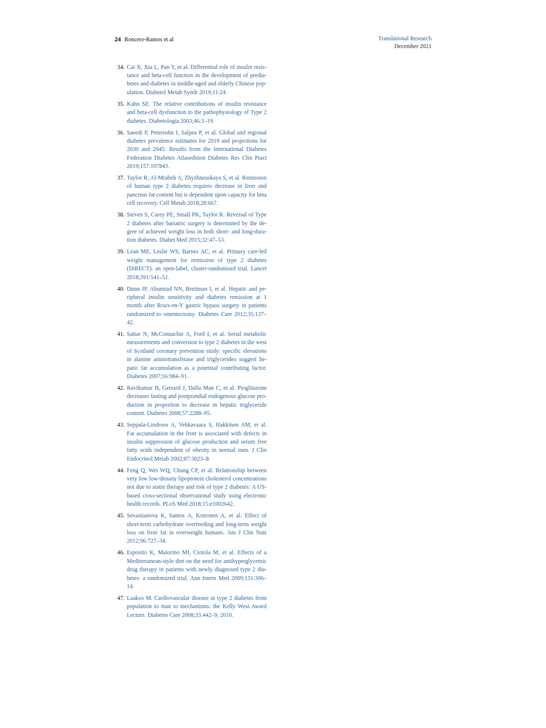24 Roncero-Ramos et al
Translational Research December 2021
Cai X, Xia L, Pan Y, et al. Differential role of insulin resistance and beta-cell function in the development of prediabetes and diabetes in middle-aged and elderly Chinese population. Diabetol Metab Syndr 2019;11:24.
Kahn SE. The relative contributions of insulin resistance and beta-cell dysfunction to the pathophysiology of Type 2 diabetes. Diabetologia 2003;46:3–19.
Saeedi P, Petersohn I, Salpea P, et al. Global and regional diabetes prevalence estimates for 2019 and projections for 2030 and 2045: Results from the International Diabetes Federation Diabetes Atlasedition Diabetes Res Clin Pract 2019;157:107843.
Taylor R, Al-Mrabeh A, Zhyzhneuskaya S, et al. Remission of human type 2 diabetes requires decrease in liver and pancreas fat content but is dependent upon capacity for beta cell recovery. Cell Metab 2018;28:667.
Steven S, Carey PE, Small PK, Taylor R. Reversal of Type 2 diabetes after bariatric surgery is determined by the degree of achieved weight loss in both short- and long-duration diabetes. Diabet Med 2015;32:47–53.
Lean ME, Leslie WS, Barnes AC, et al. Primary care-led weight management for remission of type 2 diabetes (DiRECT): an open-label, cluster-randomised trial. Lancet 2018;391:541–51.
Dunn JP, Abumrad NN, Breitman I, et al. Hepatic and peripheral insulin sensitivity and diabetes remission at 1 month after Roux-en-Y gastric bypass surgery in patients randomized to omentectomy. Diabetes Care 2012;35:137–42.
Sattar N, McConnachie A, Ford I, et al. Serial metabolic measurements and conversion to type 2 diabetes in the west of Scotland coronary prevention study: specific elevations in alanine aminotransferase and triglycerides suggest hepatic fat accumulation as a potential contributing factor. Diabetes 2007;56:984–91.
Ravikumar B, Gerrard J, Dalla Man C, et al. Pioglitazone decreases fasting and postprandial endogenous glucose production in proportion to decrease in hepatic triglyceride content. Diabetes 2008;57:2288–95.
Seppala-Lindroos A, Vehkavaara S, Hakkinen AM, et al. Fat accumulation in the liver is associated with defects in insulin suppression of glucose production and serum free fatty acids independent of obesity in normal men. J Clin Endocrinol Metab 2002;87:3023–8.
Feng Q, Wei WQ, Chung CP, et al. Relationship between very low low-density lipoprotein cholesterol concentrations not due to statin therapy and risk of type 2 diabetes: A US-based cross-sectional observational study using electronic health records. PLoS Med 2018;15:e1002642.
Sevastianova K, Santos A, Kotronen A, et al. Effect of short-term carbohydrate overfeeding and long-term weight loss on liver fat in overweight humans. Am J Clin Nutr 2012;96:727–34.
Esposito K, Maiorino MI, Ciotola M, et al. Effects of a Mediterranean-style diet on the need for antihyperglycemic drug therapy in patients with newly diagnosed type 2 diabetes: a randomized trial. Ann Intern Med 2009;151:306–14.
Laakso M. Cardiovascular disease in type 2 diabetes from population to man to mechanisms: the Kelly West Award Lecture. Diabetes Care 2008;33:442–9, 2010.